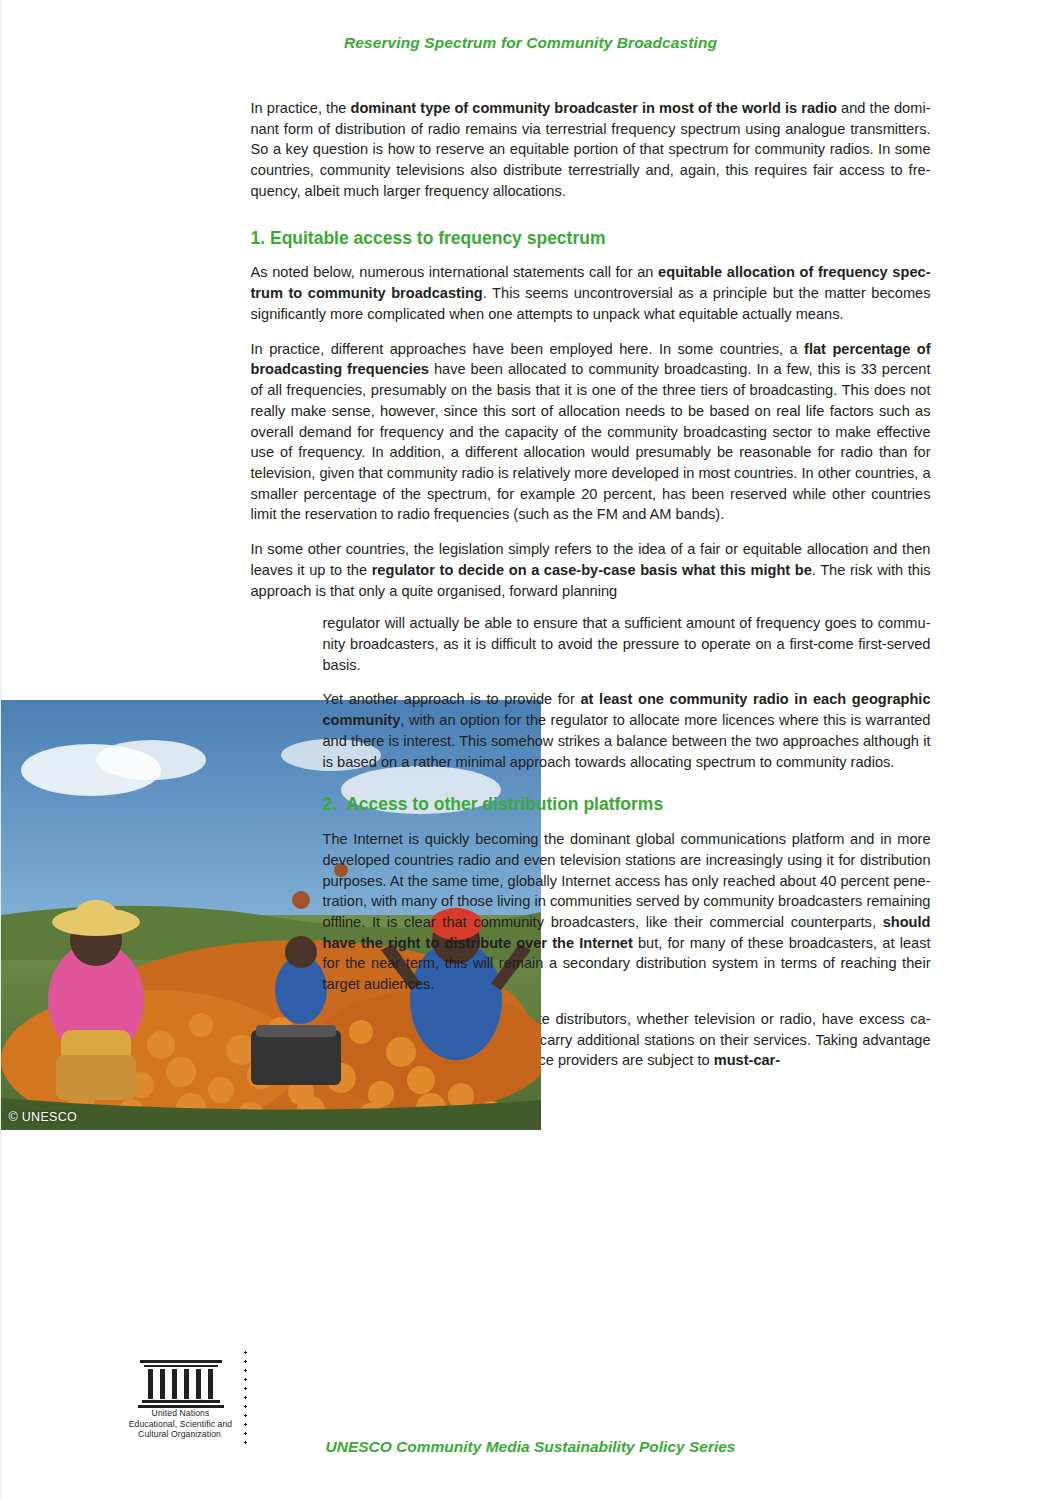Reserving Spectrum for Community Broadcasting
© UNESCO
In practice, the dominant type of community broadcaster in most of the world is radio and the dominant form of distribution of radio remains via terrestrial frequency spectrum using analogue transmitters. So a key question is how to reserve an equitable portion of that spectrum for community radios. In some countries, community televisions also distribute terrestrially and, again, this requires fair access to frequency, albeit much larger frequency allocations.
1. Equitable access to frequency spectrum
As noted below, numerous international statements call for an equitable allocation of frequency spectrum to community broadcasting. This seems uncontroversial as a principle but the matter becomes significantly more complicated when one attempts to unpack what equitable actually means.
In practice, different approaches have been employed here. In some countries, a flat percentage of broadcasting frequencies have been allocated to community broadcasting. In a few, this is 33 percent of all frequencies, presumably on the basis that it is one of the three tiers of broadcasting. This does not really make sense, however, since this sort of allocation needs to be based on real life factors such as overall demand for frequency and the capacity of the community broadcasting sector to make effective use of frequency. In addition, a different allocation would presumably be reasonable for radio than for television, given that community radio is relatively more developed in most countries. In other countries, a smaller percentage of the spectrum, for example 20 percent, has been reserved while other countries limit the reservation to radio frequencies (such as the FM and AM bands).
In some other countries, the legislation simply refers to the idea of a fair or equitable allocation and then leaves it up to the regulator to decide on a case-by-case basis what this might be. The risk with this approach is that only a quite organised, forward planning
regulator will actually be able to ensure that a sufficient amount of frequency goes to community broadcasters, as it is difficult to avoid the pressure to operate on a first-come first-served basis.
Yet another approach is to provide for at least one community radio in each geographic community, with an option for the regulator to allocate more licences where this is warranted and there is interest. This somehow strikes a balance between the two approaches although it is based on a rather minimal approach towards allocating spectrum to community radios.
2. Access to other distribution platforms
The Internet is quickly becoming the dominant global communications platform and in more developed countries radio and even television stations are increasingly using it for distribution purposes. At the same time, globally Internet access has only reached about 40 percent penetration, with many of those living in communities served by community broadcasters remaining offline. It is clear that community broadcasters, like their commercial counterparts, should have the right to distribute over the Internet but, for many of these broadcasters, at least for the near term, this will remain a secondary distribution system in terms of reaching their target audiences.
In many cases, cable and satellite distributors, whether television or radio, have excess capacity in the sense that they can carry additional stations on their services. Taking advantage of this, in some countries these sorts of service providers are subject to must-car-
United Nations
Educational, Scientific and
Cultural Organization
UNESCO Community Media Sustainability Policy Series